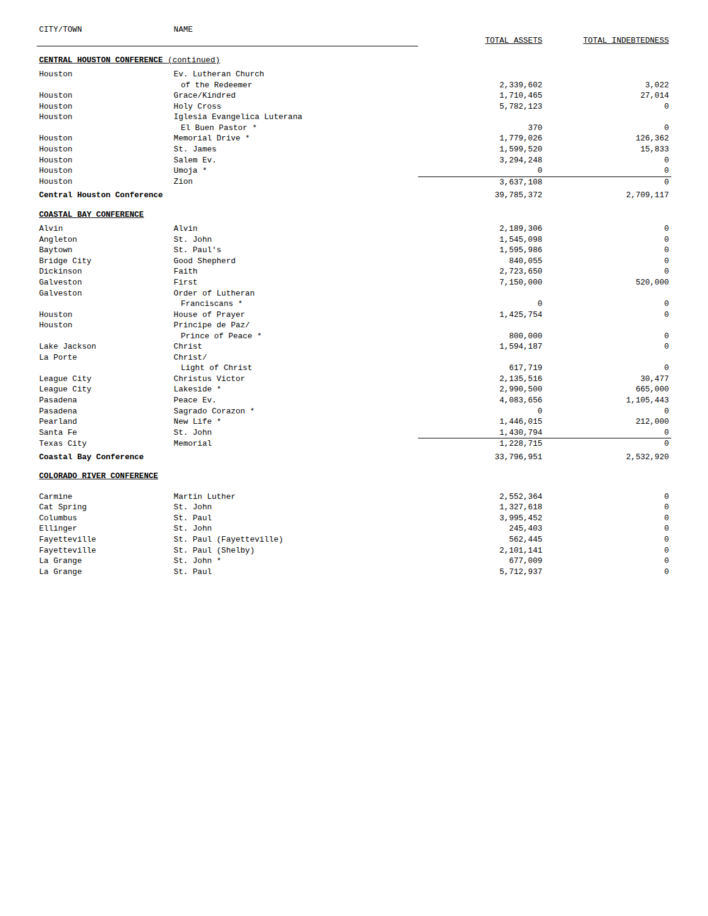| CITY/TOWN | NAME | | |
| --- | --- | --- | --- |
| | | TOTAL ASSETS | TOTAL INDEBTEDNESS |
| CENTRAL HOUSTON CONFERENCE (continued) |
| Houston | Ev. Lutheran Church | | |
| | of the Redeemer | 2,339,602 | 3,022 |
| Houston | Grace/Kindred | 1,710,465 | 27,014 |
| Houston | Holy Cross | 5,782,123 | 0 |
| Houston | Iglesia Evangelica Luterana | | |
| | El Buen Pastor * | 370 | 0 |
| Houston | Memorial Drive * | 1,779,026 | 126,362 |
| Houston | St. James | 1,599,520 | 15,833 |
| Houston | Salem Ev. | 3,294,248 | 0 |
| Houston | Umoja * | 0 | 0 |
| Houston | Zion | 3,637,108 | 0 |
| Central Houston Conference | 39,785,372 | 2,709,117 |
| COASTAL BAY CONFERENCE |
| Alvin | Alvin | 2,189,306 | 0 |
| Angleton | St. John | 1,545,098 | 0 |
| Baytown | St. Paul's | 1,595,986 | 0 |
| Bridge City | Good Shepherd | 840,055 | 0 |
| Dickinson | Faith | 2,723,650 | 0 |
| Galveston | First | 7,150,000 | 520,000 |
| Galveston | Order of Lutheran | | |
| | Franciscans * | 0 | 0 |
| Houston | House of Prayer | 1,425,754 | 0 |
| Houston | Principe de Paz/ | | |
| | Prince of Peace * | 800,000 | 0 |
| Lake Jackson | Christ | 1,594,187 | 0 |
| La Porte | Christ/ | | |
| | Light of Christ | 617,719 | 0 |
| League City | Christus Victor | 2,135,516 | 30,477 |
| League City | Lakeside * | 2,990,500 | 665,000 |
| Pasadena | Peace Ev. | 4,083,656 | 1,105,443 |
| Pasadena | Sagrado Corazon * | 0 | 0 |
| Pearland | New Life * | 1,446,015 | 212,000 |
| Santa Fe | St. John | 1,430,794 | 0 |
| Texas City | Memorial | 1,228,715 | 0 |
| Coastal Bay Conference | 33,796,951 | 2,532,920 |
| COLORADO RIVER CONFERENCE |
| Carmine | Martin Luther | 2,552,364 | 0 |
| Cat Spring | St. John | 1,327,618 | 0 |
| Columbus | St. Paul | 3,995,452 | 0 |
| Ellinger | St. John | 245,403 | 0 |
| Fayetteville | St. Paul (Fayetteville) | 562,445 | 0 |
| Fayetteville | St. Paul (Shelby) | 2,101,141 | 0 |
| La Grange | St. John * | 677,009 | 0 |
| La Grange | St. Paul | 5,712,937 | 0 |